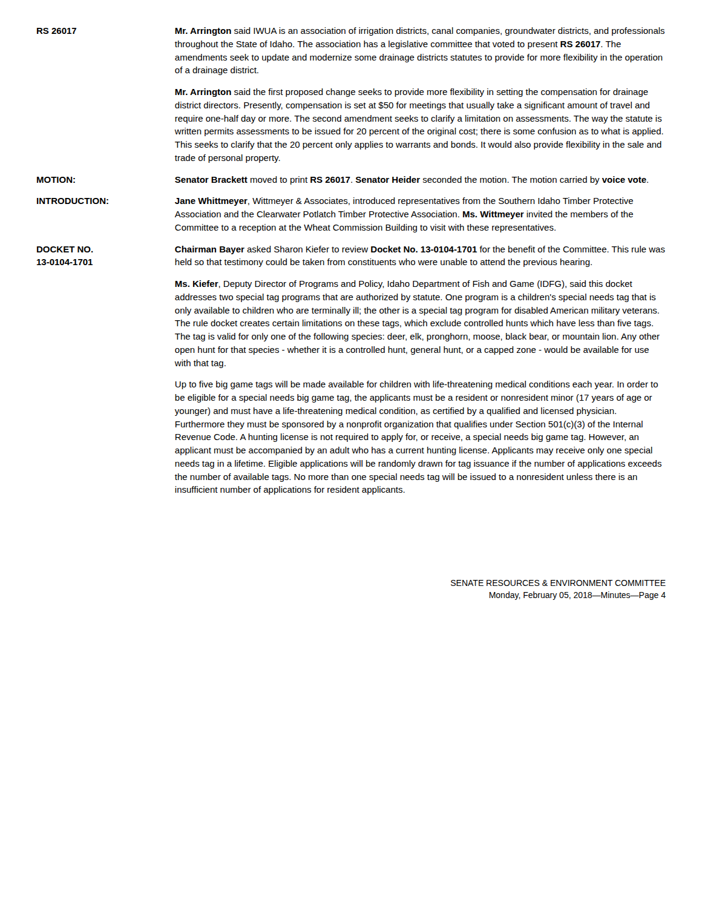| RS 26017 | Mr. Arrington said IWUA is an association of irrigation districts, canal companies, groundwater districts, and professionals throughout the State of Idaho. The association has a legislative committee that voted to present RS 26017 . The amendments seek to update and modernize some drainage districts statutes to provide for more flexibility in the operation of a drainage district. Mr. Arrington said the first proposed change seeks to provide more flexibility in setting the compensation for drainage district directors. Presently, compensation is set at $50 for meetings that usually take a significant amount of travel and require one-half day or more. The second amendment seeks to clarify a limitation on assessments. The way the statute is written permits assessments to be issued for 20 percent of the original cost; there is some confusion as to what is applied. This seeks to clarify that the 20 percent only applies to warrants and bonds. It would also provide flexibility in the sale and trade of personal property. |
| MOTION: | Senator Brackett moved to print RS 26017 . Senator Heider seconded the motion. The motion carried by voice vote . |
| INTRODUCTION: | Jane Whittmeyer , Wittmeyer & Associates, introduced representatives from the Southern Idaho Timber Protective Association and the Clearwater Potlatch Timber Protective Association. Ms. Wittmeyer invited the members of the Committee to a reception at the Wheat Commission Building to visit with these representatives. |
| DOCKET NO. 13-0104-1701 | Chairman Bayer asked Sharon Kiefer to review Docket No. 13-0104-1701 for the benefit of the Committee. This rule was held so that testimony could be taken from constituents who were unable to attend the previous hearing. Ms. Kiefer , Deputy Director of Programs and Policy, Idaho Department of Fish and Game (IDFG), said this docket addresses two special tag programs that are authorized by statute. One program is a children's special needs tag that is only available to children who are terminally ill; the other is a special tag program for disabled American military veterans. The rule docket creates certain limitations on these tags, which exclude controlled hunts which have less than five tags. The tag is valid for only one of the following species: deer, elk, pronghorn, moose, black bear, or mountain lion. Any other open hunt for that species - whether it is a controlled hunt, general hunt, or a capped zone - would be available for use with that tag. Up to five big game tags will be made available for children with life-threatening medical conditions each year. In order to be eligible for a special needs big game tag, the applicants must be a resident or nonresident minor (17 years of age or younger) and must have a life-threatening medical condition, as certified by a qualified and licensed physician. Furthermore they must be sponsored by a nonprofit organization that qualifies under Section 501(c)(3) of the Internal Revenue Code. A hunting license is not required to apply for, or receive, a special needs big game tag. However, an applicant must be accompanied by an adult who has a current hunting license. Applicants may receive only one special needs tag in a lifetime. Eligible applications will be randomly drawn for tag issuance if the number of applications exceeds the number of available tags. No more than one special needs tag will be issued to a nonresident unless there is an insufficient number of applications for resident applicants. |
SENATE RESOURCES & ENVIRONMENT COMMITTEE
Monday, February 05, 2018—Minutes—Page 4